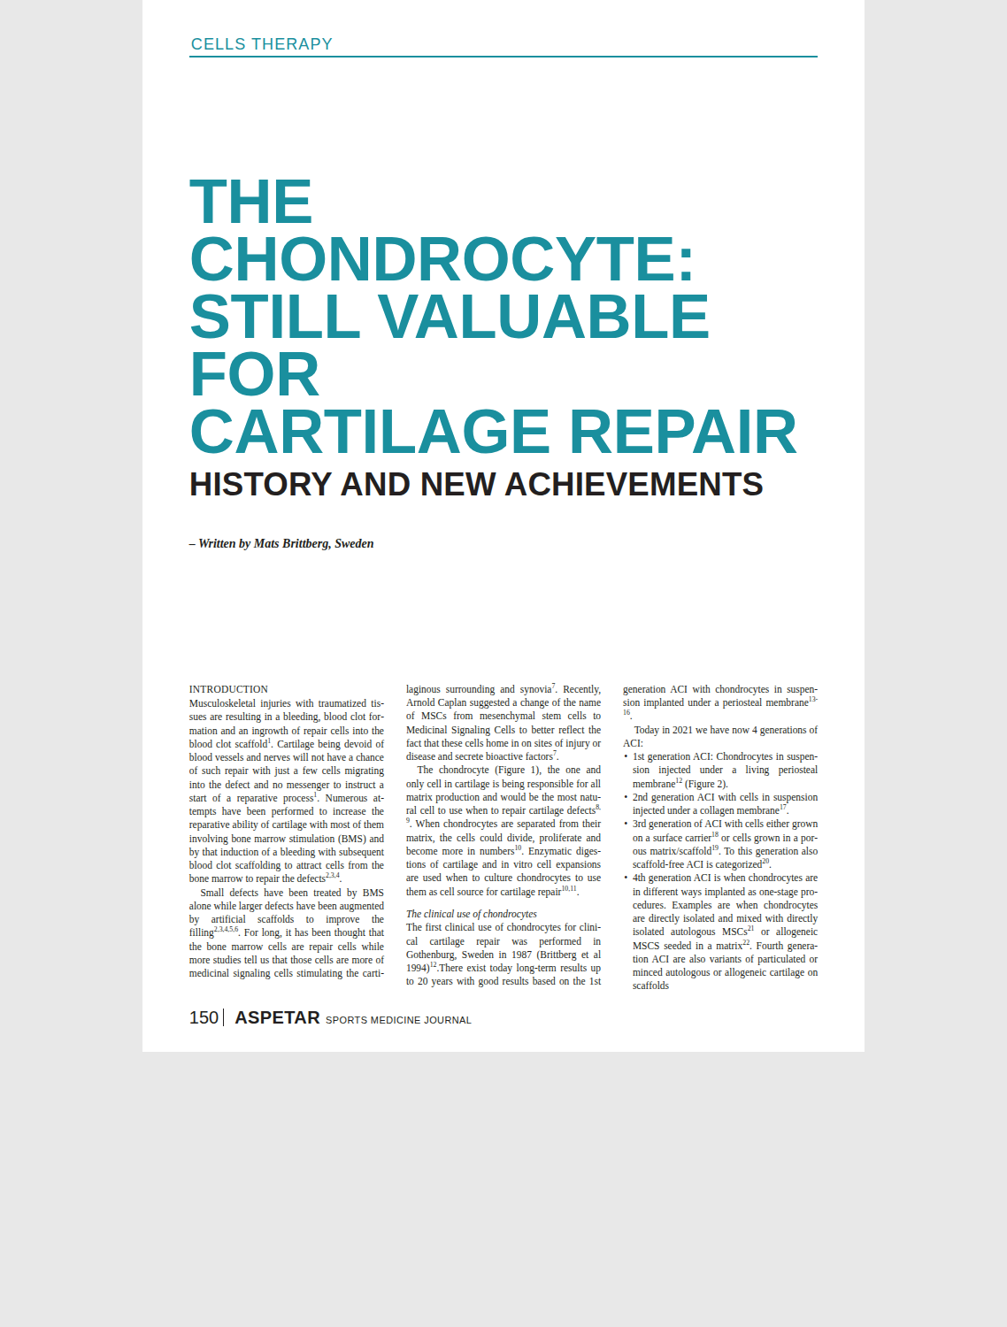Cells Therapy
The Chondrocyte:
Still Valuable for
Cartilage Repair
History and New Achievements
– Written by Mats Brittberg, Sweden
Introduction
Musculoskeletal injuries with traumatized tissues are resulting in a bleeding, blood clot formation and an ingrowth of repair cells into the blood clot scaffold1. Cartilage being devoid of blood vessels and nerves will not have a chance of such repair with just a few cells migrating into the defect and no messenger to instruct a start of a reparative process1. Numerous attempts have been performed to increase the reparative ability of cartilage with most of them involving bone marrow stimulation (BMS) and by that induction of a bleeding with subsequent blood clot scaffolding to attract cells from the bone marrow to repair the defects2,3,4.
Small defects have been treated by BMS alone while larger defects have been augmented by artificial scaffolds to improve the filling2,3,4,5,6. For long, it has been thought that the bone marrow cells are repair cells while more studies tell us that those cells are more of medicinal signaling cells stimulating the cartilaginous surrounding and synovia7. Recently, Arnold Caplan suggested a change of the name of MSCs from mesenchymal stem cells to Medicinal Signaling Cells to better reflect the fact that these cells home in on sites of injury or disease and secrete bioactive factors7.
The chondrocyte (Figure 1), the one and only cell in cartilage is being responsible for all matrix production and would be the most natural cell to use when to repair cartilage defects8, 9. When chondrocytes are separated from their matrix, the cells could divide, proliferate and become more in numbers10. Enzymatic digestions of cartilage and in vitro cell expansions are used when to culture chondrocytes to use them as cell source for cartilage repair10,11.
The clinical use of chondrocytes
The first clinical use of chondrocytes for clinical cartilage repair was performed in Gothenburg, Sweden in 1987 (Brittberg et al 1994)12.There exist today long-term results up to 20 years with good results based on the 1st generation ACI with chondrocytes in suspension implanted under a periosteal membrane13-16.
Today in 2021 we have now 4 generations of ACI:
1st generation ACI: Chondrocytes in suspension injected under a living periosteal membrane12 (Figure 2).
2nd generation ACI with cells in suspension injected under a collagen membrane17.
3rd generation of ACI with cells either grown on a surface carrier18 or cells grown in a porous matrix/scaffold19. To this generation also scaffold-free ACI is categorized20.
4th generation ACI is when chondrocytes are in different ways implanted as one-stage procedures. Examples are when chondrocytes are directly isolated and mixed with directly isolated autologous MSCs21 or allogeneic MSCS seeded in a matrix22. Fourth generation ACI are also variants of particulated or minced autologous or allogeneic cartilage on scaffolds
150 ASPETAR SPORTS MEDICINE JOURNAL